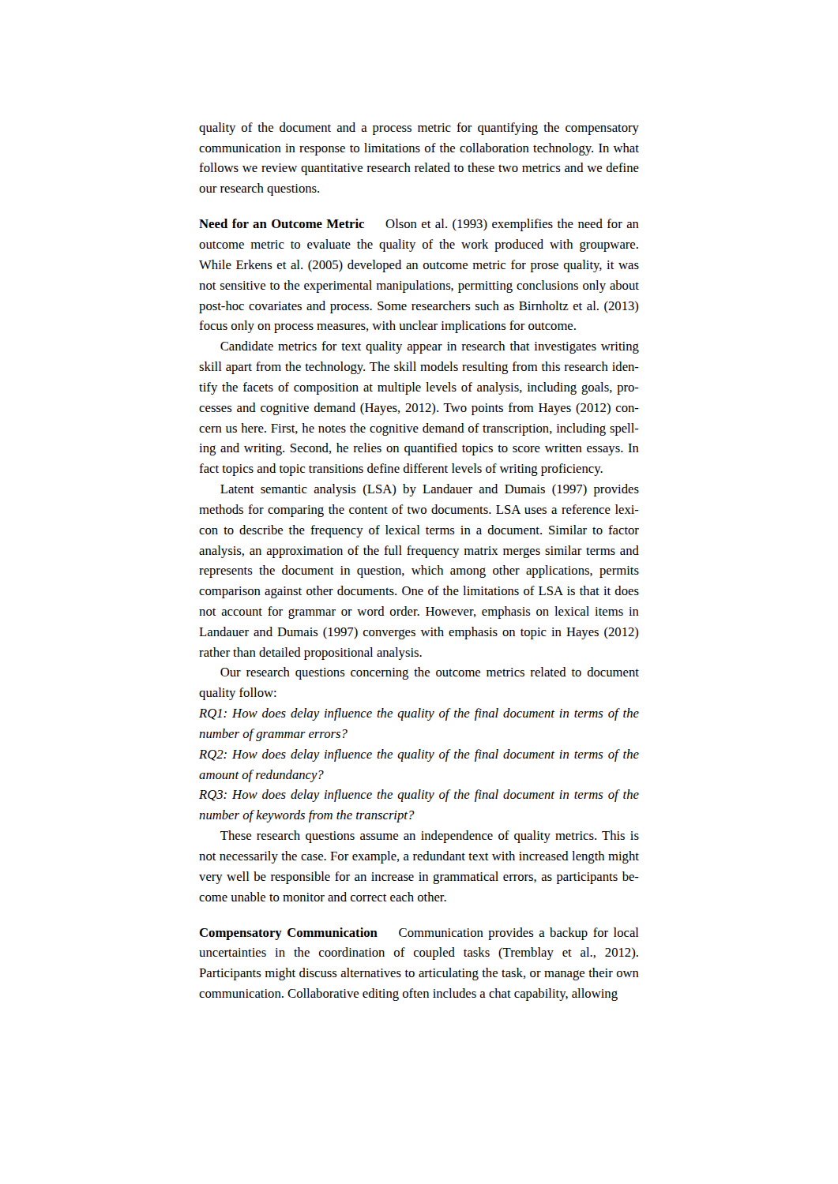quality of the document and a process metric for quantifying the compensatory communication in response to limitations of the collaboration technology. In what follows we review quantitative research related to these two metrics and we define our research questions.
Need for an Outcome Metric Olson et al. (1993) exemplifies the need for an outcome metric to evaluate the quality of the work produced with groupware. While Erkens et al. (2005) developed an outcome metric for prose quality, it was not sensitive to the experimental manipulations, permitting conclusions only about post-hoc covariates and process. Some researchers such as Birnholtz et al. (2013) focus only on process measures, with unclear implications for outcome.
Candidate metrics for text quality appear in research that investigates writing skill apart from the technology. The skill models resulting from this research identify the facets of composition at multiple levels of analysis, including goals, processes and cognitive demand (Hayes, 2012). Two points from Hayes (2012) concern us here. First, he notes the cognitive demand of transcription, including spelling and writing. Second, he relies on quantified topics to score written essays. In fact topics and topic transitions define different levels of writing proficiency.
Latent semantic analysis (LSA) by Landauer and Dumais (1997) provides methods for comparing the content of two documents. LSA uses a reference lexicon to describe the frequency of lexical terms in a document. Similar to factor analysis, an approximation of the full frequency matrix merges similar terms and represents the document in question, which among other applications, permits comparison against other documents. One of the limitations of LSA is that it does not account for grammar or word order. However, emphasis on lexical items in Landauer and Dumais (1997) converges with emphasis on topic in Hayes (2012) rather than detailed propositional analysis.
Our research questions concerning the outcome metrics related to document quality follow:
RQ1: How does delay influence the quality of the final document in terms of the number of grammar errors?
RQ2: How does delay influence the quality of the final document in terms of the amount of redundancy?
RQ3: How does delay influence the quality of the final document in terms of the number of keywords from the transcript?
These research questions assume an independence of quality metrics. This is not necessarily the case. For example, a redundant text with increased length might very well be responsible for an increase in grammatical errors, as participants become unable to monitor and correct each other.
Compensatory Communication Communication provides a backup for local uncertainties in the coordination of coupled tasks (Tremblay et al., 2012). Participants might discuss alternatives to articulating the task, or manage their own communication. Collaborative editing often includes a chat capability, allowing